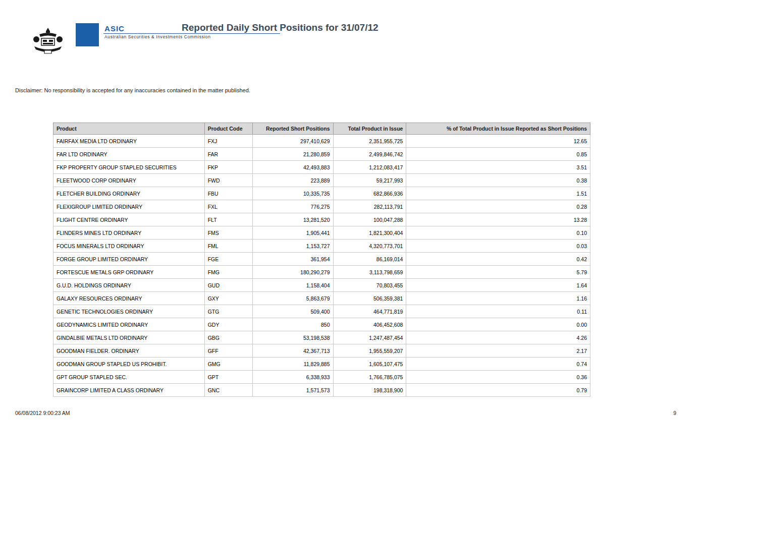ASIC
Australian Securities & Investments Commission
Reported Daily Short Positions for 31/07/12
Disclaimer: No responsibility is accepted for any inaccuracies contained in the matter published.
| Product | Product Code | Reported Short Positions | Total Product in Issue | % of Total Product in Issue Reported as Short Positions |
| --- | --- | --- | --- | --- |
| FAIRFAX MEDIA LTD ORDINARY | FXJ | 297,410,629 | 2,351,955,725 | 12.65 |
| FAR LTD ORDINARY | FAR | 21,280,859 | 2,499,846,742 | 0.85 |
| FKP PROPERTY GROUP STAPLED SECURITIES | FKP | 42,493,883 | 1,212,083,417 | 3.51 |
| FLEETWOOD CORP ORDINARY | FWD | 223,889 | 59,217,993 | 0.38 |
| FLETCHER BUILDING ORDINARY | FBU | 10,335,735 | 682,866,936 | 1.51 |
| FLEXIGROUP LIMITED ORDINARY | FXL | 776,275 | 282,113,791 | 0.28 |
| FLIGHT CENTRE ORDINARY | FLT | 13,281,520 | 100,047,288 | 13.28 |
| FLINDERS MINES LTD ORDINARY | FMS | 1,905,441 | 1,821,300,404 | 0.10 |
| FOCUS MINERALS LTD ORDINARY | FML | 1,153,727 | 4,320,773,701 | 0.03 |
| FORGE GROUP LIMITED ORDINARY | FGE | 361,954 | 86,169,014 | 0.42 |
| FORTESCUE METALS GRP ORDINARY | FMG | 180,290,279 | 3,113,798,659 | 5.79 |
| G.U.D. HOLDINGS ORDINARY | GUD | 1,158,404 | 70,803,455 | 1.64 |
| GALAXY RESOURCES ORDINARY | GXY | 5,863,679 | 506,359,381 | 1.16 |
| GENETIC TECHNOLOGIES ORDINARY | GTG | 509,400 | 464,771,819 | 0.11 |
| GEODYNAMICS LIMITED ORDINARY | GDY | 850 | 406,452,608 | 0.00 |
| GINDALBIE METALS LTD ORDINARY | GBG | 53,198,538 | 1,247,487,454 | 4.26 |
| GOODMAN FIELDER. ORDINARY | GFF | 42,367,713 | 1,955,559,207 | 2.17 |
| GOODMAN GROUP STAPLED US PROHIBIT. | GMG | 11,829,885 | 1,605,107,475 | 0.74 |
| GPT GROUP STAPLED SEC. | GPT | 6,338,933 | 1,766,785,075 | 0.36 |
| GRAINCORP LIMITED A CLASS ORDINARY | GNC | 1,571,573 | 198,318,900 | 0.79 |
06/08/2012 9:00:23 AM 9